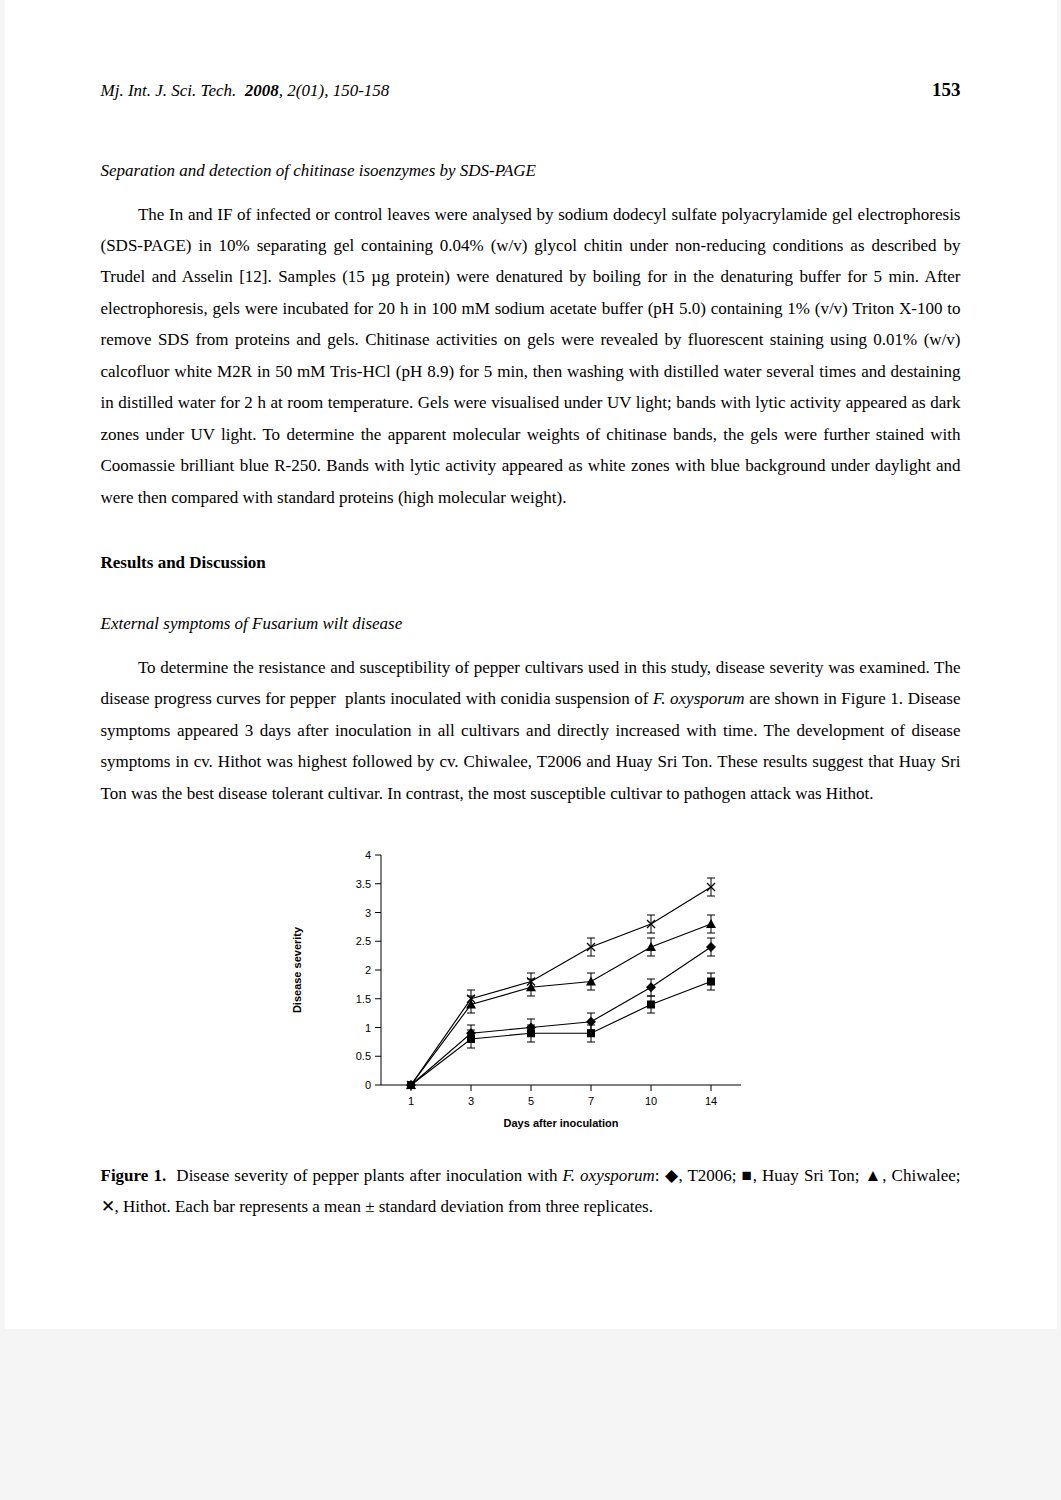Mj. Int. J. Sci. Tech. 2008, 2(01), 150-158 153
Separation and detection of chitinase isoenzymes by SDS-PAGE
The In and IF of infected or control leaves were analysed by sodium dodecyl sulfate polyacrylamide gel electrophoresis (SDS-PAGE) in 10% separating gel containing 0.04% (w/v) glycol chitin under non-reducing conditions as described by Trudel and Asselin [12]. Samples (15 µg protein) were denatured by boiling for in the denaturing buffer for 5 min. After electrophoresis, gels were incubated for 20 h in 100 mM sodium acetate buffer (pH 5.0) containing 1% (v/v) Triton X-100 to remove SDS from proteins and gels. Chitinase activities on gels were revealed by fluorescent staining using 0.01% (w/v) calcofluor white M2R in 50 mM Tris-HCl (pH 8.9) for 5 min, then washing with distilled water several times and destaining in distilled water for 2 h at room temperature. Gels were visualised under UV light; bands with lytic activity appeared as dark zones under UV light. To determine the apparent molecular weights of chitinase bands, the gels were further stained with Coomassie brilliant blue R-250. Bands with lytic activity appeared as white zones with blue background under daylight and were then compared with standard proteins (high molecular weight).
Results and Discussion
External symptoms of Fusarium wilt disease
To determine the resistance and susceptibility of pepper cultivars used in this study, disease severity was examined. The disease progress curves for pepper plants inoculated with conidia suspension of F. oxysporum are shown in Figure 1. Disease symptoms appeared 3 days after inoculation in all cultivars and directly increased with time. The development of disease symptoms in cv. Hithot was highest followed by cv. Chiwalee, T2006 and Huay Sri Ton. These results suggest that Huay Sri Ton was the best disease tolerant cultivar. In contrast, the most susceptible cultivar to pathogen attack was Hithot.
0 0.5 1 1.5 2 2.5 3 3.5 4 1 3 5 7 10 14 Disease severity Days after inoculation
Figure 1. Disease severity of pepper plants after inoculation with F. oxysporum: ◆, T2006; ■, Huay Sri Ton; ▲, Chiwalee; ✕, Hithot. Each bar represents a mean ± standard deviation from three replicates.